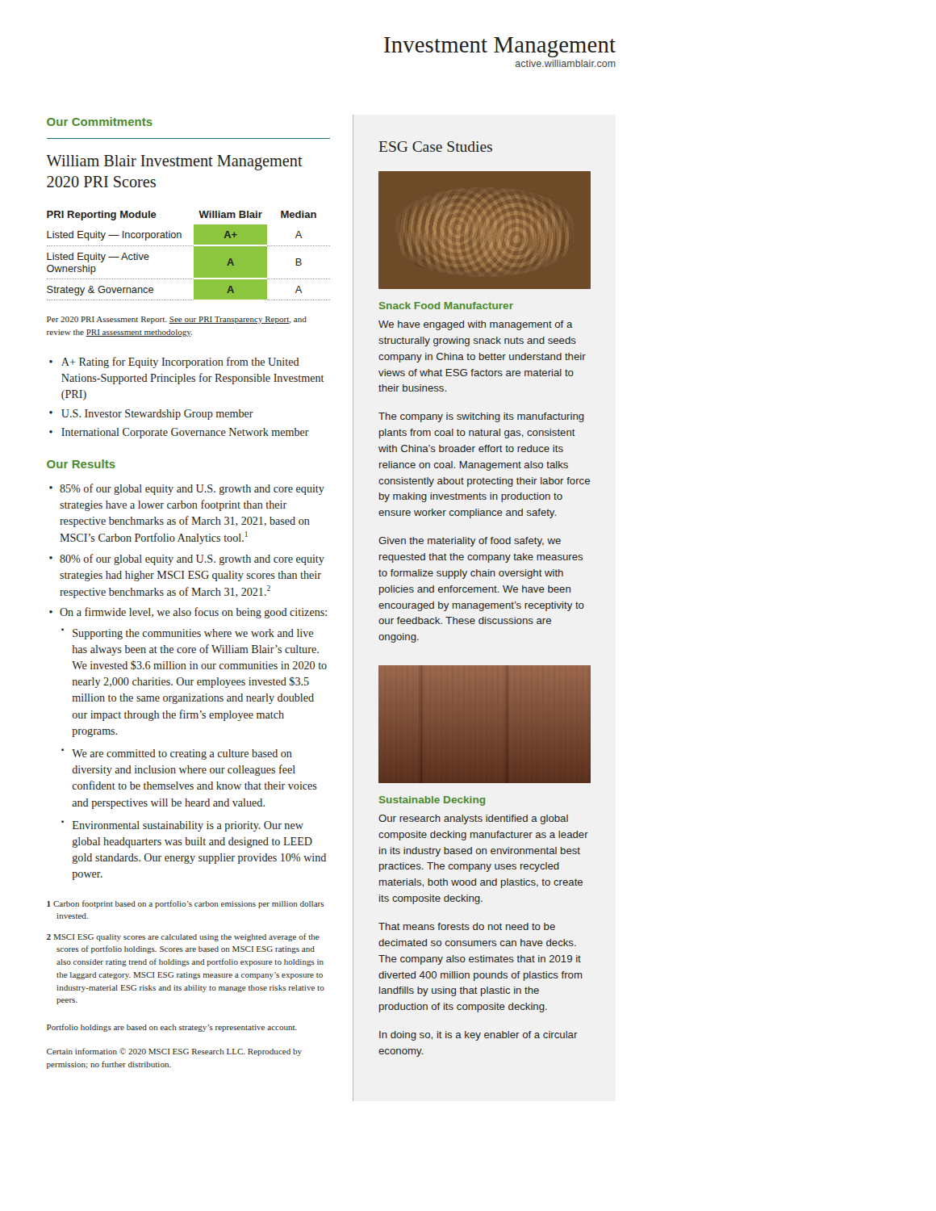Investment Management
active.williamblair.com
Our Commitments
William Blair Investment Management
2020 PRI Scores
| PRI Reporting Module | William Blair | Median |
| --- | --- | --- |
| Listed Equity — Incorporation | A+ | A |
| Listed Equity — Active Ownership | A | B |
| Strategy & Governance | A | A |
Per 2020 PRI Assessment Report. See our PRI Transparency Report, and review the PRI assessment methodology.
A+ Rating for Equity Incorporation from the United Nations-Supported Principles for Responsible Investment (PRI)
U.S. Investor Stewardship Group member
International Corporate Governance Network member
Our Results
85% of our global equity and U.S. growth and core equity strategies have a lower carbon footprint than their respective benchmarks as of March 31, 2021, based on MSCI’s Carbon Portfolio Analytics tool.1
80% of our global equity and U.S. growth and core equity strategies had higher MSCI ESG quality scores than their respective benchmarks as of March 31, 2021.2
On a firmwide level, we also focus on being good citizens:
Supporting the communities where we work and live has always been at the core of William Blair’s culture. We invested $3.6 million in our communities in 2020 to nearly 2,000 charities. Our employees invested $3.5 million to the same organizations and nearly doubled our impact through the firm’s employee match programs.
We are committed to creating a culture based on diversity and inclusion where our colleagues feel confident to be themselves and know that their voices and perspectives will be heard and valued.
Environmental sustainability is a priority. Our new global headquarters was built and designed to LEED gold standards. Our energy supplier provides 10% wind power.
1 Carbon footprint based on a portfolio’s carbon emissions per million dollars invested.
2 MSCI ESG quality scores are calculated using the weighted average of the scores of portfolio holdings. Scores are based on MSCI ESG ratings and also consider rating trend of holdings and portfolio exposure to holdings in the laggard category. MSCI ESG ratings measure a company’s exposure to industry-material ESG risks and its ability to manage those risks relative to peers.
Portfolio holdings are based on each strategy’s representative account.
Certain information © 2020 MSCI ESG Research LLC. Reproduced by permission; no further distribution.
ESG Case Studies
Snack Food Manufacturer
We have engaged with management of a structurally growing snack nuts and seeds company in China to better understand their views of what ESG factors are material to their business.
The company is switching its manufacturing plants from coal to natural gas, consistent with China’s broader effort to reduce its reliance on coal. Management also talks consistently about protecting their labor force by making investments in production to ensure worker compliance and safety.
Given the materiality of food safety, we requested that the company take measures to formalize supply chain oversight with policies and enforcement. We have been encouraged by management’s receptivity to our feedback. These discussions are ongoing.
Sustainable Decking
Our research analysts identified a global composite decking manufacturer as a leader in its industry based on environmental best practices. The company uses recycled materials, both wood and plastics, to create its composite decking.
That means forests do not need to be decimated so consumers can have decks. The company also estimates that in 2019 it diverted 400 million pounds of plastics from landfills by using that plastic in the production of its composite decking.
In doing so, it is a key enabler of a circular economy.